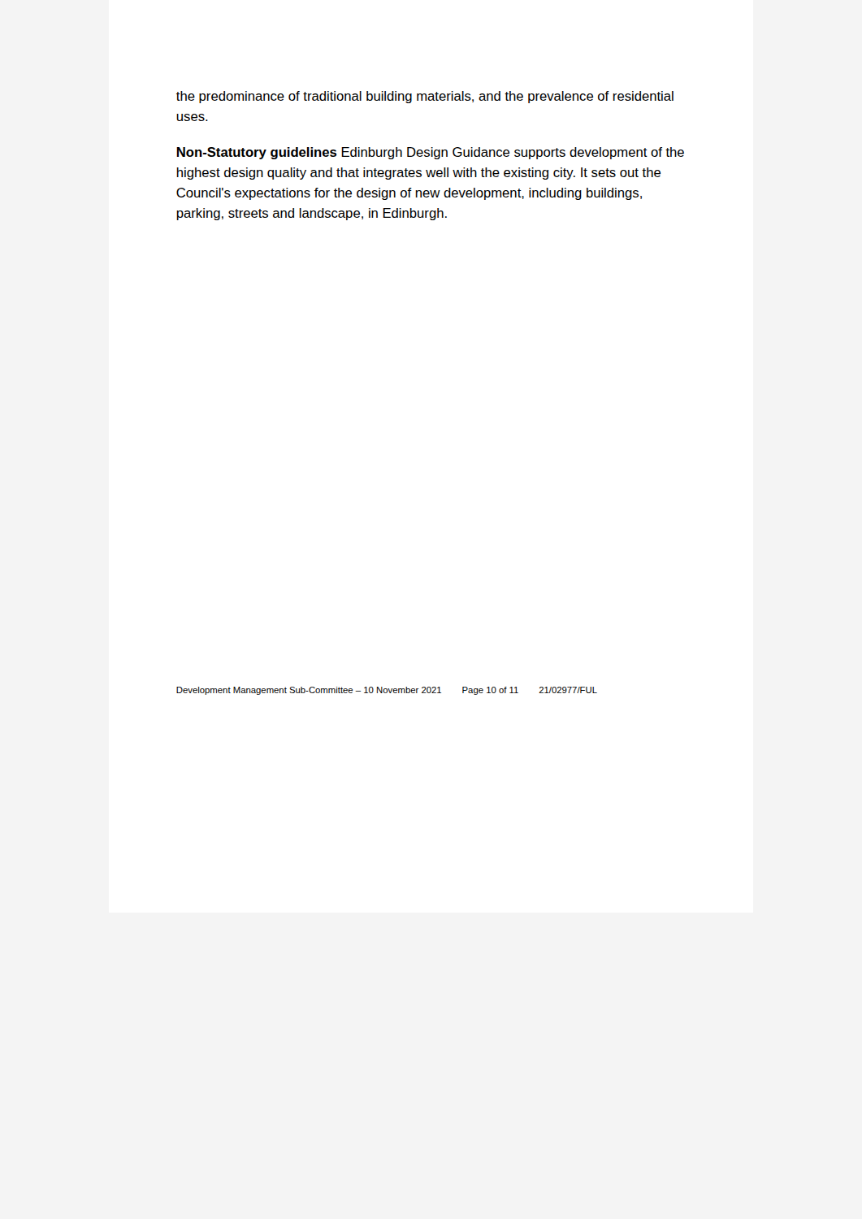the predominance of traditional building materials, and the prevalence of residential uses.
Non-Statutory guidelines Edinburgh Design Guidance supports development of the highest design quality and that integrates well with the existing city. It sets out the Council's expectations for the design of new development, including buildings, parking, streets and landscape, in Edinburgh.
Development Management Sub-Committee – 10 November 2021 Page 10 of 11 21/02977/FUL